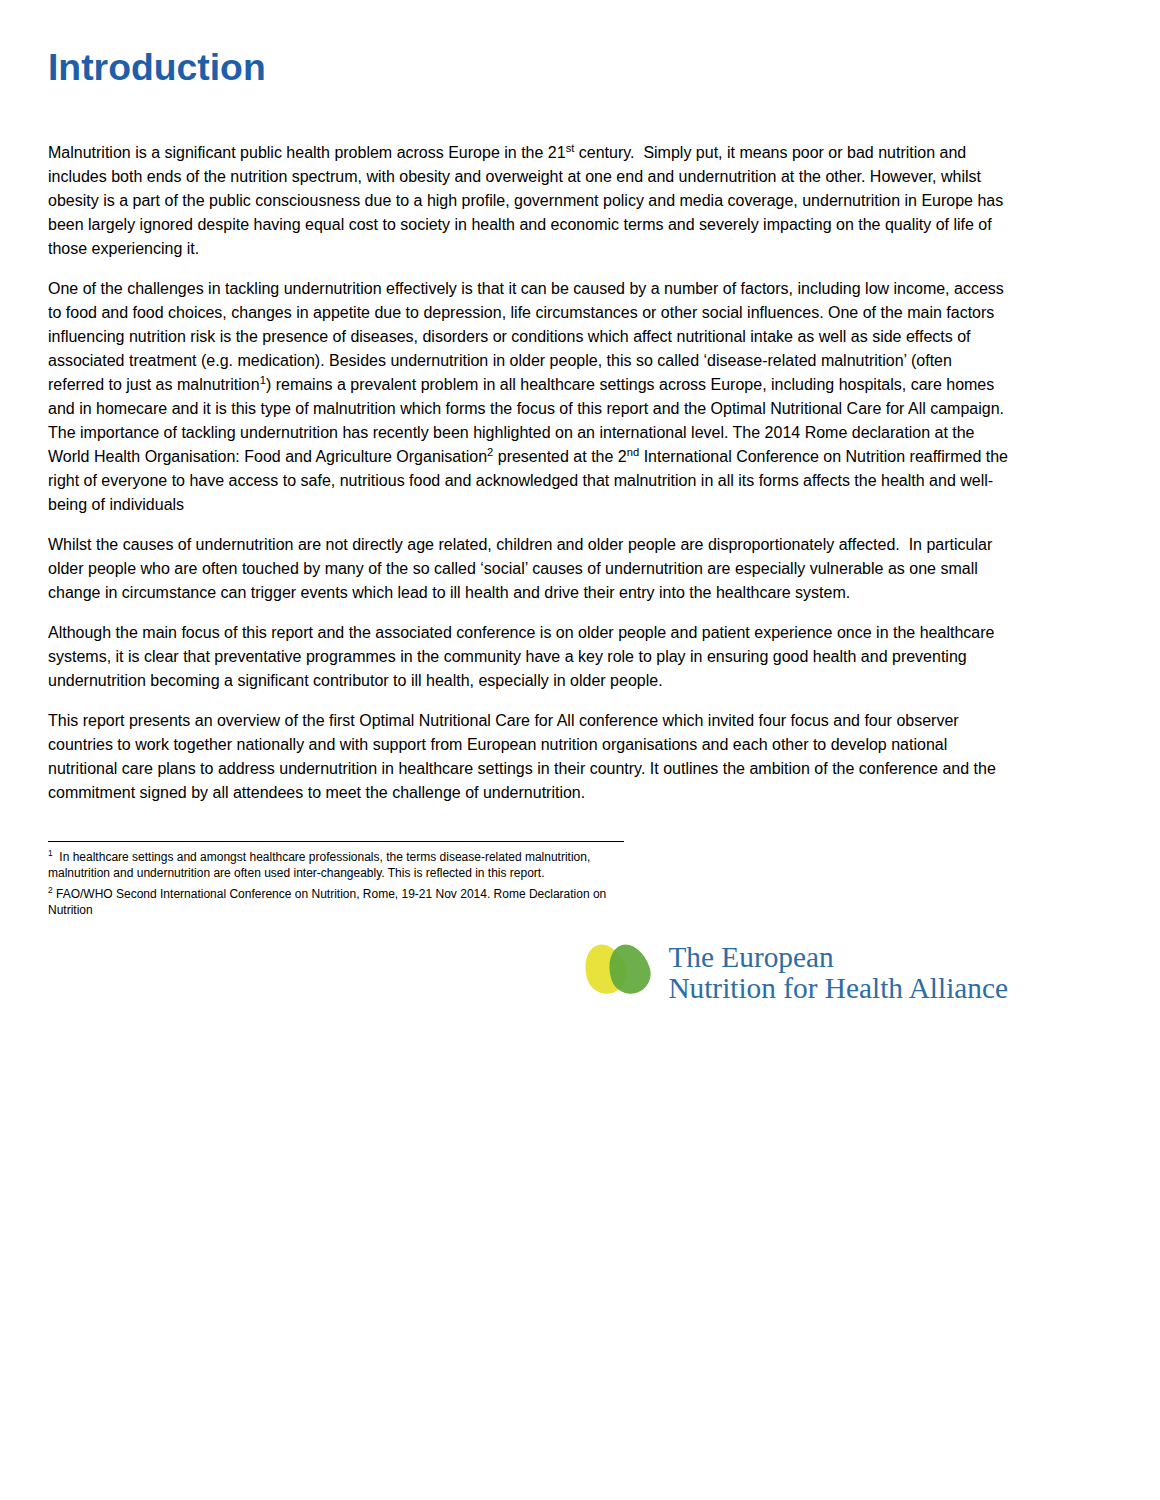Introduction
Malnutrition is a significant public health problem across Europe in the 21st century. Simply put, it means poor or bad nutrition and includes both ends of the nutrition spectrum, with obesity and overweight at one end and undernutrition at the other. However, whilst obesity is a part of the public consciousness due to a high profile, government policy and media coverage, undernutrition in Europe has been largely ignored despite having equal cost to society in health and economic terms and severely impacting on the quality of life of those experiencing it.
One of the challenges in tackling undernutrition effectively is that it can be caused by a number of factors, including low income, access to food and food choices, changes in appetite due to depression, life circumstances or other social influences. One of the main factors influencing nutrition risk is the presence of diseases, disorders or conditions which affect nutritional intake as well as side effects of associated treatment (e.g. medication). Besides undernutrition in older people, this so called ‘disease-related malnutrition’ (often referred to just as malnutrition1) remains a prevalent problem in all healthcare settings across Europe, including hospitals, care homes and in homecare and it is this type of malnutrition which forms the focus of this report and the Optimal Nutritional Care for All campaign. The importance of tackling undernutrition has recently been highlighted on an international level. The 2014 Rome declaration at the World Health Organisation: Food and Agriculture Organisation2 presented at the 2nd International Conference on Nutrition reaffirmed the right of everyone to have access to safe, nutritious food and acknowledged that malnutrition in all its forms affects the health and well-being of individuals
Whilst the causes of undernutrition are not directly age related, children and older people are disproportionately affected. In particular older people who are often touched by many of the so called ‘social’ causes of undernutrition are especially vulnerable as one small change in circumstance can trigger events which lead to ill health and drive their entry into the healthcare system.
Although the main focus of this report and the associated conference is on older people and patient experience once in the healthcare systems, it is clear that preventative programmes in the community have a key role to play in ensuring good health and preventing undernutrition becoming a significant contributor to ill health, especially in older people.
This report presents an overview of the first Optimal Nutritional Care for All conference which invited four focus and four observer countries to work together nationally and with support from European nutrition organisations and each other to develop national nutritional care plans to address undernutrition in healthcare settings in their country. It outlines the ambition of the conference and the commitment signed by all attendees to meet the challenge of undernutrition.
1 In healthcare settings and amongst healthcare professionals, the terms disease-related malnutrition, malnutrition and undernutrition are often used inter-changeably. This is reflected in this report.
2 FAO/WHO Second International Conference on Nutrition, Rome, 19-21 Nov 2014. Rome Declaration on Nutrition
The European Nutrition for Health Alliance